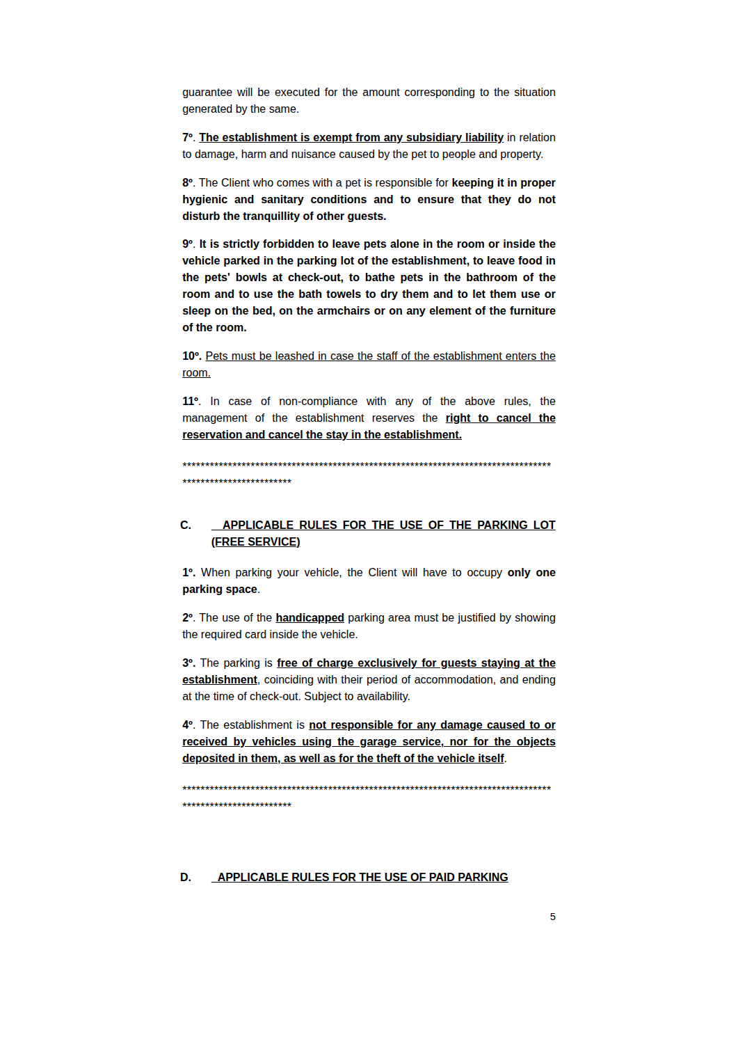guarantee will be executed for the amount corresponding to the situation generated by the same.
7º. The establishment is exempt from any subsidiary liability in relation to damage, harm and nuisance caused by the pet to people and property.
8º. The Client who comes with a pet is responsible for keeping it in proper hygienic and sanitary conditions and to ensure that they do not disturb the tranquillity of other guests.
9º. It is strictly forbidden to leave pets alone in the room or inside the vehicle parked in the parking lot of the establishment, to leave food in the pets' bowls at check-out, to bathe pets in the bathroom of the room and to use the bath towels to dry them and to let them use or sleep on the bed, on the armchairs or on any element of the furniture of the room.
10º. Pets must be leashed in case the staff of the establishment enters the room.
11º. In case of non-compliance with any of the above rules, the management of the establishment reserves the right to cancel the reservation and cancel the stay in the establishment.
*********************************************************************************************************
C. APPLICABLE RULES FOR THE USE OF THE PARKING LOT (FREE SERVICE)
1º. When parking your vehicle, the Client will have to occupy only one parking space.
2º. The use of the handicapped parking area must be justified by showing the required card inside the vehicle.
3º. The parking is free of charge exclusively for guests staying at the establishment, coinciding with their period of accommodation, and ending at the time of check-out. Subject to availability.
4º. The establishment is not responsible for any damage caused to or received by vehicles using the garage service, nor for the objects deposited in them, as well as for the theft of the vehicle itself.
*********************************************************************************************************
D. APPLICABLE RULES FOR THE USE OF PAID PARKING
5